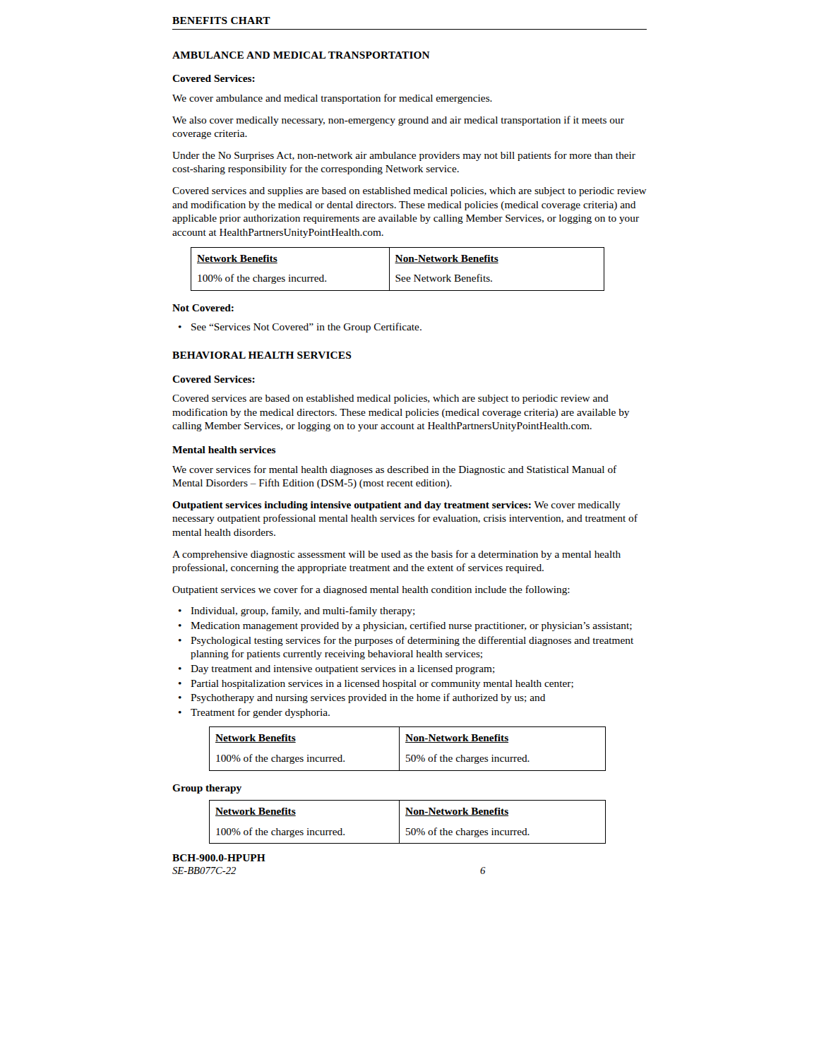BENEFITS CHART
AMBULANCE AND MEDICAL TRANSPORTATION
Covered Services:
We cover ambulance and medical transportation for medical emergencies.
We also cover medically necessary, non-emergency ground and air medical transportation if it meets our coverage criteria.
Under the No Surprises Act, non-network air ambulance providers may not bill patients for more than their cost-sharing responsibility for the corresponding Network service.
Covered services and supplies are based on established medical policies, which are subject to periodic review and modification by the medical or dental directors. These medical policies (medical coverage criteria) and applicable prior authorization requirements are available by calling Member Services, or logging on to your account at HealthPartnersUnityPointHealth.com.
| Network Benefits 100% of the charges incurred. | Non-Network Benefits See Network Benefits. |
Not Covered:
See “Services Not Covered” in the Group Certificate.
BEHAVIORAL HEALTH SERVICES
Covered Services:
Covered services are based on established medical policies, which are subject to periodic review and modification by the medical directors. These medical policies (medical coverage criteria) are available by calling Member Services, or logging on to your account at HealthPartnersUnityPointHealth.com.
Mental health services
We cover services for mental health diagnoses as described in the Diagnostic and Statistical Manual of Mental Disorders – Fifth Edition (DSM-5) (most recent edition).
Outpatient services including intensive outpatient and day treatment services: We cover medically necessary outpatient professional mental health services for evaluation, crisis intervention, and treatment of mental health disorders.
A comprehensive diagnostic assessment will be used as the basis for a determination by a mental health professional, concerning the appropriate treatment and the extent of services required.
Outpatient services we cover for a diagnosed mental health condition include the following:
Individual, group, family, and multi-family therapy;
Medication management provided by a physician, certified nurse practitioner, or physician’s assistant;
Psychological testing services for the purposes of determining the differential diagnoses and treatment planning for patients currently receiving behavioral health services;
Day treatment and intensive outpatient services in a licensed program;
Partial hospitalization services in a licensed hospital or community mental health center;
Psychotherapy and nursing services provided in the home if authorized by us; and
Treatment for gender dysphoria.
| Network Benefits 100% of the charges incurred. | Non-Network Benefits 50% of the charges incurred. |
Group therapy
| Network Benefits 100% of the charges incurred. | Non-Network Benefits 50% of the charges incurred. |
BCH-900.0-HPUPH
SE-BB077C-22 6